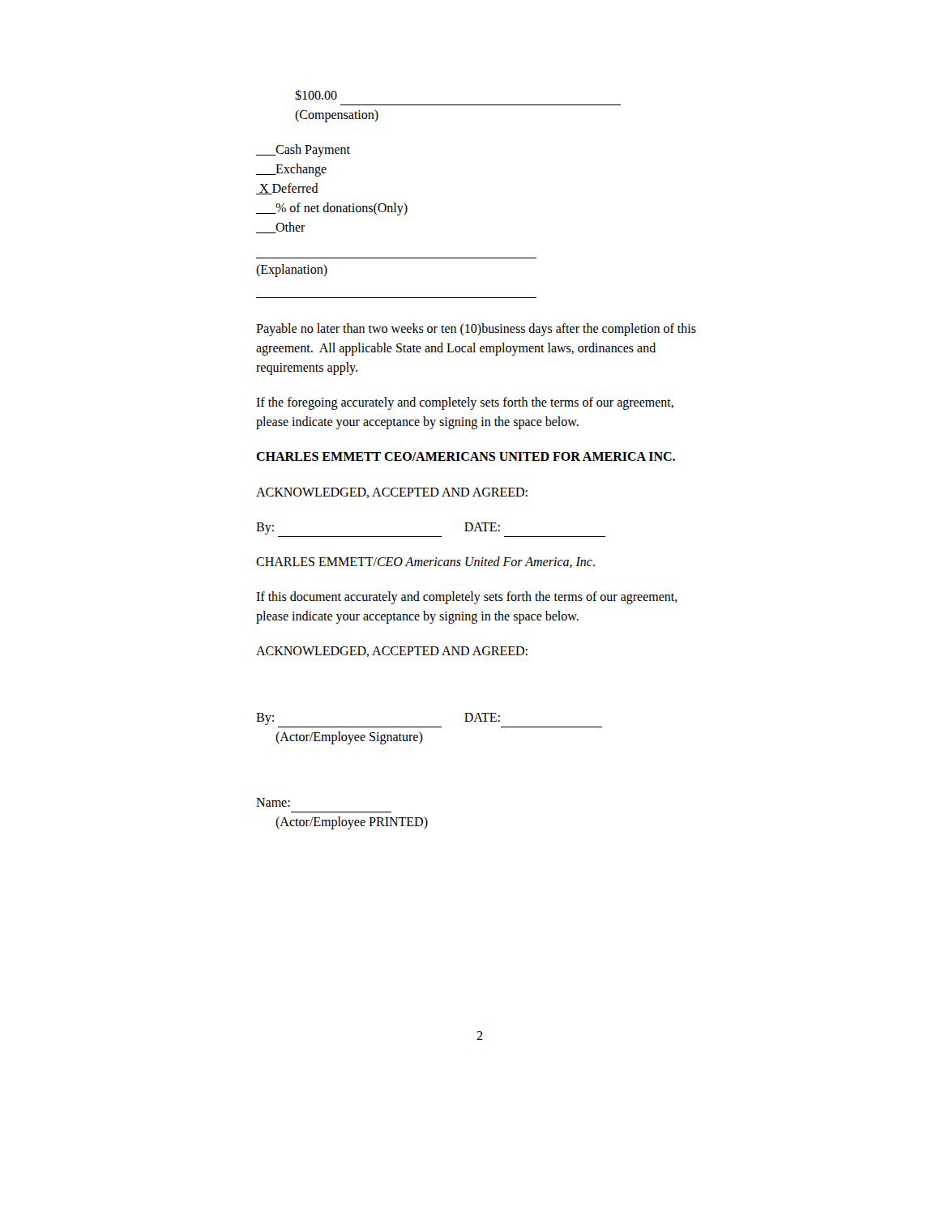$100.00
(Compensation)
___Cash Payment
___Exchange
X Deferred
___% of net donations(Only)
___Other
(Explanation)
Payable no later than two weeks or ten (10)business days after the completion of this agreement. All applicable State and Local employment laws, ordinances and requirements apply.
If the foregoing accurately and completely sets forth the terms of our agreement, please indicate your acceptance by signing in the space below.
CHARLES EMMETT CEO/AMERICANS UNITED FOR AMERICA INC.
ACKNOWLEDGED, ACCEPTED AND AGREED:
By: DATE:
CHARLES EMMETT/CEO Americans United For America, Inc.
If this document accurately and completely sets forth the terms of our agreement, please indicate your acceptance by signing in the space below.
ACKNOWLEDGED, ACCEPTED AND AGREED:
By: DATE:
(Actor/Employee Signature)
Name:
(Actor/Employee PRINTED)
2